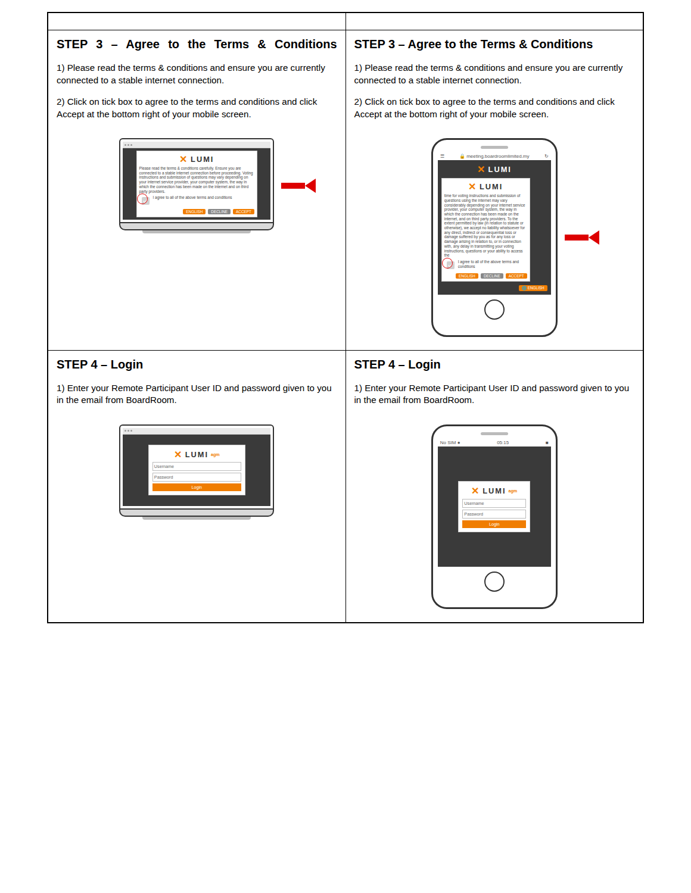| STEP 3 – Agree to the Terms & Conditions 1) Please read the terms & conditions and ensure you are currently connected to a stable internet connection. 2) Click on tick box to agree to the terms and conditions and click Accept at the bottom right of your mobile screen. ✕ LUMI Please read the terms & conditions carefully. Ensure you are connected to a stable internet connection before proceeding. Voting instructions and submission of questions may vary depending on your internet service provider, your computer system, the way in which the connection has been made on the internet and on third party providers. I agree to all of the above terms and conditions ENGLISH DECLINE ACCEPT | STEP 3 – Agree to the Terms & Conditions 1) Please read the terms & conditions and ensure you are currently connected to a stable internet connection. 2) Click on tick box to agree to the terms and conditions and click Accept at the bottom right of your mobile screen. ☰ 🔒 meeting.boardroomlimited.my ↻ ✕ LUMI ✕ LUMI time for voting instructions and submission of questions using the internet may vary considerably depending on your internet service provider, your computer system, the way in which the connection has been made on the internet, and on third party providers. To the extent permitted by law (in relation to statute or otherwise), we accept no liability whatsoever for any direct, indirect or consequential loss or damage suffered by you as for any loss or damage arising in relation to, or in connection with, any delay in transmitting your voting instructions, questions or your ability to access the I agree to all of the above terms and conditions ENGLISH DECLINE ACCEPT 🌐 ENGLISH |
| STEP 4 – Login 1) Enter your Remote Participant User ID and password given to you in the email from BoardRoom. ✕ LUMI agm Username Password Login | STEP 4 – Login 1) Enter your Remote Participant User ID and password given to you in the email from BoardRoom. No SIM ● 05:15 ■ ✕ LUMI agm Username Password Login |